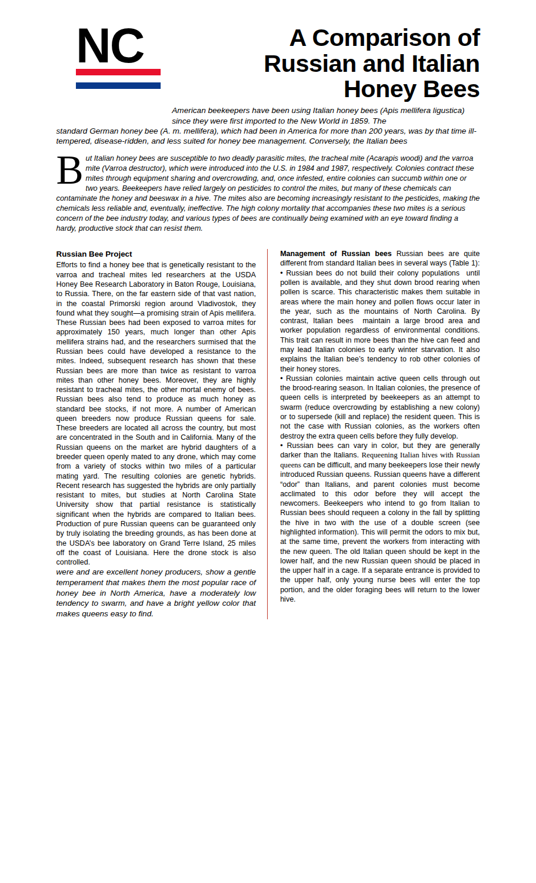NC
A Comparison of
Russian and Italian
Honey Bees
American beekeepers have been using Italian honey bees (Apis mellifera ligustica) since they were first imported to the New World in 1859. The
standard German honey bee (A. m. mellifera), which had been in America for more than 200 years, was by that time ill-tempered, disease-ridden, and less suited for honey bee management. Conversely, the Italian bees
But Italian honey bees are susceptible to two deadly parasitic mites, the tracheal mite (Acarapis woodi) and the varroa mite (Varroa destructor), which were introduced into the U.S. in 1984 and 1987, respectively. Colonies contract these mites through equipment sharing and overcrowding, and, once infested, entire colonies can succumb within one or two years. Beekeepers have relied largely on pesticides to control the mites, but many of these chemicals can contaminate the honey and beeswax in a hive. The mites also are becoming increasingly resistant to the pesticides, making the chemicals less reliable and, eventually, ineffective. The high colony mortality that accompanies these two mites is a serious concern of the bee industry today, and various types of bees are continually being examined with an eye toward finding a hardy, productive stock that can resist them.
Russian Bee Project
Efforts to find a honey bee that is genetically resistant to the varroa and tracheal mites led researchers at the USDA Honey Bee Research Laboratory in Baton Rouge, Louisiana, to Russia. There, on the far eastern side of that vast nation, in the coastal Primorski region around Vladivostok, they found what they sought—a promising strain of Apis mellifera. These Russian bees had been exposed to varroa mites for approximately 150 years, much longer than other Apis mellifera strains had, and the researchers surmised that the Russian bees could have developed a resistance to the mites. Indeed, subsequent research has shown that these Russian bees are more than twice as resistant to varroa mites than other honey bees. Moreover, they are highly resistant to tracheal mites, the other mortal enemy of bees. Russian bees also tend to produce as much honey as standard bee stocks, if not more. A number of American queen breeders now produce Russian queens for sale. These breeders are located all across the country, but most are concentrated in the South and in California. Many of the Russian queens on the market are hybrid daughters of a breeder queen openly mated to any drone, which may come from a variety of stocks within two miles of a particular mating yard. The resulting colonies are genetic hybrids. Recent research has suggested the hybrids are only partially resistant to mites, but studies at North Carolina State University show that partial resistance is statistically significant when the hybrids are compared to Italian bees. Production of pure Russian queens can be guaranteed only by truly isolating the breeding grounds, as has been done at the USDA’s bee laboratory on Grand Terre Island, 25 miles off the coast of Louisiana. Here the drone stock is also controlled.
were and are excellent honey producers, show a gentle temperament that makes them the most popular race of honey bee in North America, have a moderately low tendency to swarm, and have a bright yellow color that makes queens easy to find.
Management of Russian bees Russian bees are quite different from standard Italian bees in several ways (Table 1): • Russian bees do not build their colony populations until pollen is available, and they shut down brood rearing when pollen is scarce. This characteristic makes them suitable in areas where the main honey and pollen flows occur later in the year, such as the mountains of North Carolina. By contrast, Italian bees maintain a large brood area and worker population regardless of environmental conditions. This trait can result in more bees than the hive can feed and may lead Italian colonies to early winter starvation. It also explains the Italian bee’s tendency to rob other colonies of their honey stores.
• Russian colonies maintain active queen cells through out the brood-rearing season. In Italian colonies, the presence of queen cells is interpreted by beekeepers as an attempt to swarm (reduce overcrowding by establishing a new colony) or to supersede (kill and replace) the resident queen. This is not the case with Russian colonies, as the workers often destroy the extra queen cells before they fully develop.
• Russian bees can vary in color, but they are generally darker than the Italians. Requeening Italian hives with Russian queens can be difficult, and many beekeepers lose their newly introduced Russian queens. Russian queens have a different “odor” than Italians, and parent colonies must become acclimated to this odor before they will accept the newcomers. Beekeepers who intend to go from Italian to Russian bees should requeen a colony in the fall by splitting the hive in two with the use of a double screen (see highlighted information). This will permit the odors to mix but, at the same time, prevent the workers from interacting with the new queen. The old Italian queen should be kept in the lower half, and the new Russian queen should be placed in the upper half in a cage. If a separate entrance is provided to the upper half, only young nurse bees will enter the top portion, and the older foraging bees will return to the lower hive.